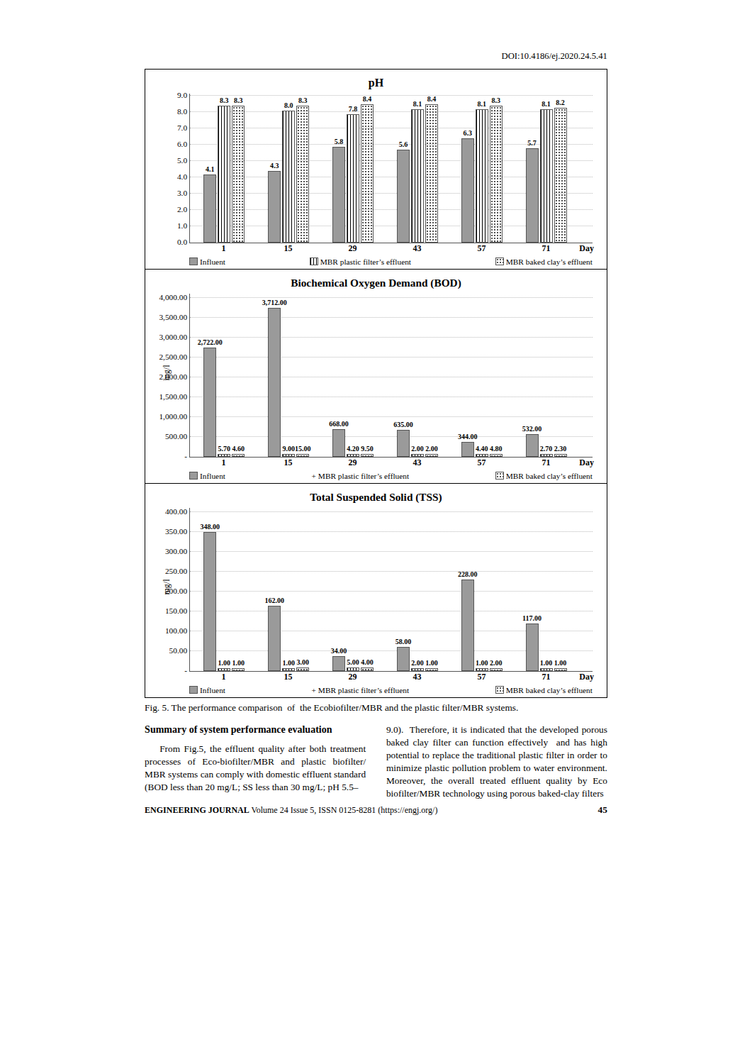DOI:10.4186/ej.2020.24.5.41
pH
0.0
1.0
2.0
3.0
4.0
5.0
6.0
7.0
8.0
9.0
4.1
8.3
8.3
4.3
8.0
8.3
5.8
7.8
8.4
5.6
8.1
8.4
6.3
8.1
8.3
5.7
8.1
8.2
1
15
29
43
57
71
Day
Influent MBR plastic filter’s effluent MBR baked clay’s effluent
Biochemical Oxygen Demand (BOD)
mg/l
-
500.00
1,000.00
1,500.00
2,000.00
2,500.00
3,000.00
3,500.00
4,000.00
2,722.00
5.70
4.60
3,712.00
9.00
15.00
668.00
4.20
9.50
635.00
2.00
2.00
344.00
4.40
4.80
532.00
2.70
2.30
1
15
29
43
57
71
Day
Influent + MBR plastic filter’s effluent MBR baked clay’s effluent
Total Suspended Solid (TSS)
mg/l
-
50.00
100.00
150.00
200.00
250.00
300.00
350.00
400.00
348.00
1.00
1.00
162.00
1.00
3.00
34.00
5.00
4.00
58.00
2.00
1.00
228.00
1.00
2.00
117.00
1.00
1.00
1
15
29
43
57
71
Day
Influent + MBR plastic filter’s effluent MBR baked clay’s effluent
Fig. 5. The performance comparison of the Ecobiofilter/MBR and the plastic filter/MBR systems.
Summary of system performance evaluation
From Fig.5, the effluent quality after both treatment processes of Eco-biofilter/MBR and plastic biofilter/ MBR systems can comply with domestic effluent standard (BOD less than 20 mg/L; SS less than 30 mg/L; pH 5.5–
9.0). Therefore, it is indicated that the developed porous baked clay filter can function effectively and has high potential to replace the traditional plastic filter in order to minimize plastic pollution problem to water environment. Moreover, the overall treated effluent quality by Eco biofilter/MBR technology using porous baked-clay filters
ENGINEERING JOURNAL Volume 24 Issue 5, ISSN 0125-8281 (https://engj.org/)
45